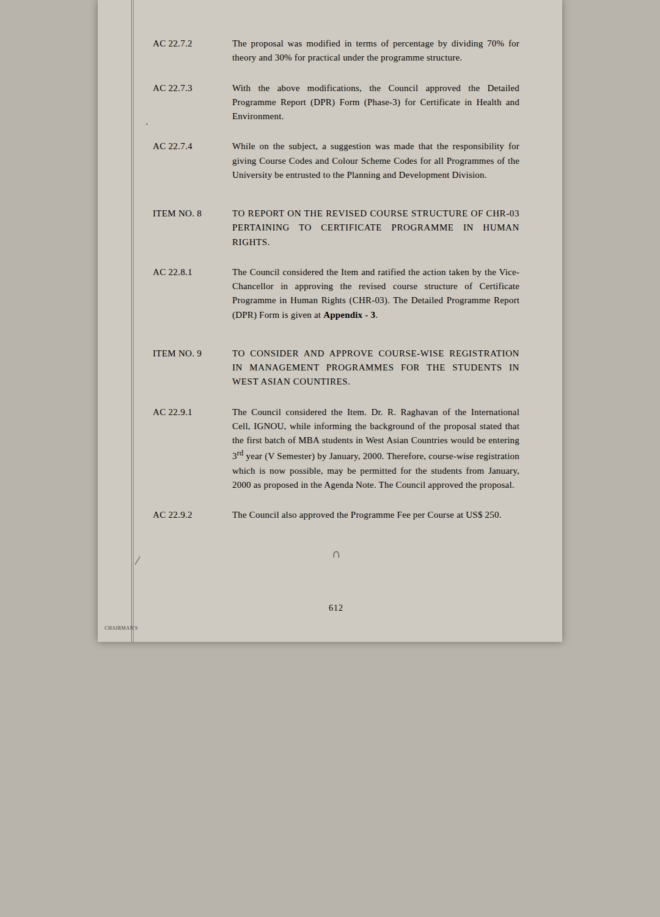·
AC 22.7.2
The proposal was modified in terms of percentage by dividing 70% for theory and 30% for practical under the programme structure.
AC 22.7.3
With the above modifications, the Council approved the Detailed Programme Report (DPR) Form (Phase-3) for Certificate in Health and Environment.
AC 22.7.4
While on the subject, a suggestion was made that the responsibility for giving Course Codes and Colour Scheme Codes for all Programmes of the University be entrusted to the Planning and Development Division.
ITEM NO. 8
TO REPORT ON THE REVISED COURSE STRUCTURE OF CHR-03 PERTAINING TO CERTIFICATE PROGRAMME IN HUMAN RIGHTS.
AC 22.8.1
The Council considered the Item and ratified the action taken by the Vice-Chancellor in approving the revised course structure of Certificate Programme in Human Rights (CHR-03). The Detailed Programme Report (DPR) Form is given at Appendix - 3.
ITEM NO. 9
TO CONSIDER AND APPROVE COURSE-WISE REGISTRATION IN MANAGEMENT PROGRAMMES FOR THE STUDENTS IN WEST ASIAN COUNTIRES.
AC 22.9.1
The Council considered the Item. Dr. R. Raghavan of the International Cell, IGNOU, while informing the background of the proposal stated that the first batch of MBA students in West Asian Countries would be entering 3rd year (V Semester) by January, 2000. Therefore, course-wise registration which is now possible, may be permitted for the students from January, 2000 as proposed in the Agenda Note. The Council approved the proposal.
AC 22.9.2
The Council also approved the Programme Fee per Course at US$ 250.
/
∩
612
CHAIRMAN'S